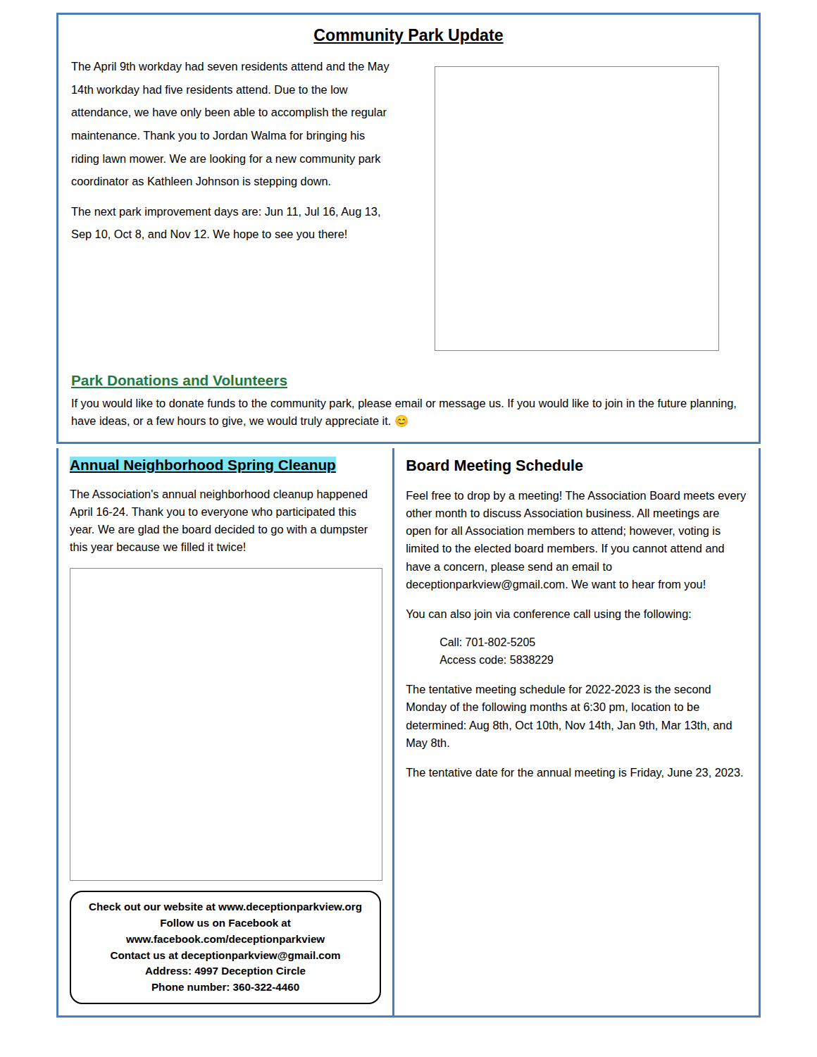Community Park Update
The April 9th workday had seven residents attend and the May 14th workday had five residents attend. Due to the low attendance, we have only been able to accomplish the regular maintenance. Thank you to Jordan Walma for bringing his riding lawn mower. We are looking for a new community park coordinator as Kathleen Johnson is stepping down.
The next park improvement days are: Jun 11, Jul 16, Aug 13, Sep 10, Oct 8, and Nov 12. We hope to see you there!
Park Donations and Volunteers
If you would like to donate funds to the community park, please email or message us. If you would like to join in the future planning, have ideas, or a few hours to give, we would truly appreciate it. 😊
Annual Neighborhood Spring Cleanup
The Association's annual neighborhood cleanup happened April 16-24. Thank you to everyone who participated this year. We are glad the board decided to go with a dumpster this year because we filled it twice!
Check out our website at www.deceptionparkview.org
Follow us on Facebook at
www.facebook.com/deceptionparkview
Contact us at deceptionparkview@gmail.com
Address: 4997 Deception Circle
Phone number: 360-322-4460
Board Meeting Schedule
Feel free to drop by a meeting! The Association Board meets every other month to discuss Association business. All meetings are open for all Association members to attend; however, voting is limited to the elected board members. If you cannot attend and have a concern, please send an email to deceptionparkview@gmail.com. We want to hear from you!
You can also join via conference call using the following:
Call: 701-802-5205
Access code: 5838229
The tentative meeting schedule for 2022-2023 is the second Monday of the following months at 6:30 pm, location to be determined: Aug 8th, Oct 10th, Nov 14th, Jan 9th, Mar 13th, and May 8th.
The tentative date for the annual meeting is Friday, June 23, 2023.